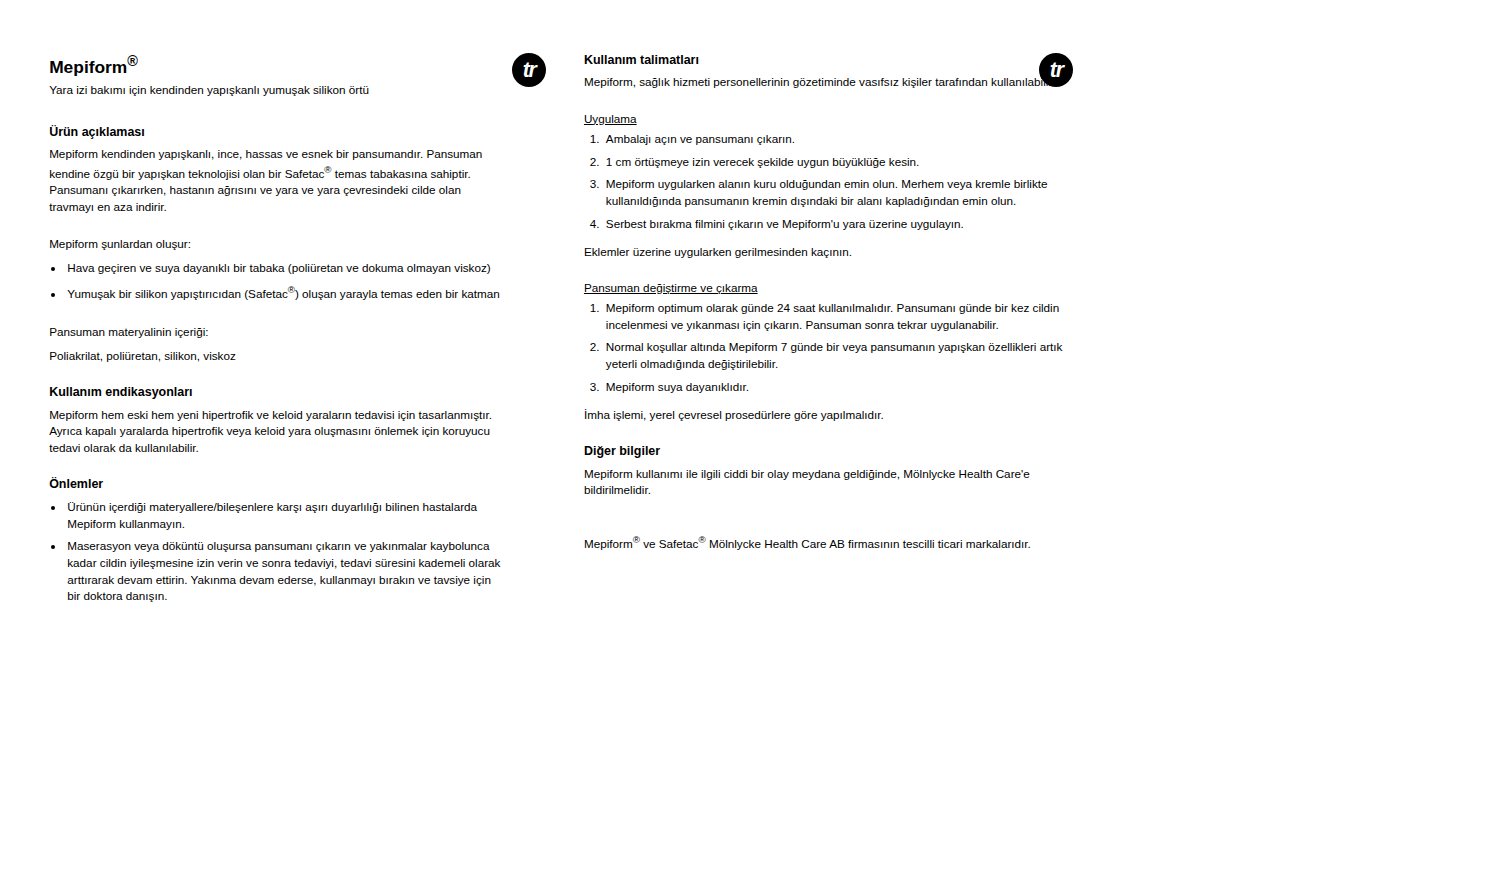tr
Mepiform®
Yara izi bakımı için kendinden yapışkanlı yumuşak silikon örtü
Ürün açıklaması
Mepiform kendinden yapışkanlı, ince, hassas ve esnek bir pansumandır. Pansuman kendine özgü bir yapışkan teknolojisi olan bir Safetac® temas tabakasına sahiptir. Pansumanı çıkarırken, hastanın ağrısını ve yara ve yara çevresindeki cilde olan travmayı en aza indirir.
Mepiform şunlardan oluşur:
Hava geçiren ve suya dayanıklı bir tabaka (poliüretan ve dokuma olmayan viskoz)
Yumuşak bir silikon yapıştırıcıdan (Safetac®) oluşan yarayla temas eden bir katman
Pansuman materyalinin içeriği:
Poliakrilat, poliüretan, silikon, viskoz
Kullanım endikasyonları
Mepiform hem eski hem yeni hipertrofik ve keloid yaraların tedavisi için tasarlanmıştır. Ayrıca kapalı yaralarda hipertrofik veya keloid yara oluşmasını önlemek için koruyucu tedavi olarak da kullanılabilir.
Önlemler
Ürünün içerdiği materyallere/bileşenlere karşı aşırı duyarlılığı bilinen hastalarda Mepiform kullanmayın.
Maserasyon veya döküntü oluşursa pansumanı çıkarın ve yakınmalar kaybolunca kadar cildin iyileşmesine izin verin ve sonra tedaviyi, tedavi süresini kademeli olarak arttırarak devam ettirin. Yakınma devam ederse, kullanmayı bırakın ve tavsiye için bir doktora danışın.
tr
Kullanım talimatları
Mepiform, sağlık hizmeti personellerinin gözetiminde vasıfsız kişiler tarafından kullanılabilir.
Uygulama
Ambalajı açın ve pansumanı çıkarın.
1 cm örtüşmeye izin verecek şekilde uygun büyüklüğe kesin.
Mepiform uygularken alanın kuru olduğundan emin olun. Merhem veya kremle birlikte kullanıldığında pansumanın kremin dışındaki bir alanı kapladığından emin olun.
Serbest bırakma filmini çıkarın ve Mepiform'u yara üzerine uygulayın.
Eklemler üzerine uygularken gerilmesinden kaçının.
Pansuman değiştirme ve çıkarma
Mepiform optimum olarak günde 24 saat kullanılmalıdır. Pansumanı günde bir kez cildin incelenmesi ve yıkanması için çıkarın. Pansuman sonra tekrar uygulanabilir.
Normal koşullar altında Mepiform 7 günde bir veya pansumanın yapışkan özellikleri artık yeterli olmadığında değiştirilebilir.
Mepiform suya dayanıklıdır.
İmha işlemi, yerel çevresel prosedürlere göre yapılmalıdır.
Diğer bilgiler
Mepiform kullanımı ile ilgili ciddi bir olay meydana geldiğinde, Mölnlycke Health Care'e bildirilmelidir.
Mepiform® ve Safetac® Mölnlycke Health Care AB firmasının tescilli ticari markalarıdır.